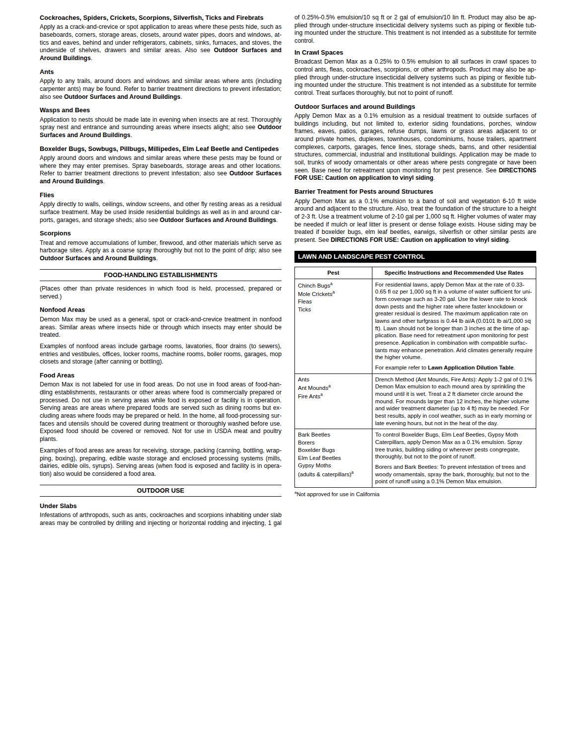Cockroaches, Spiders, Crickets, Scorpions, Silverfish, Ticks and Firebrats
Apply as a crack-and-crevice or spot application to areas where these pests hide, such as baseboards, corners, storage areas, closets, around water pipes, doors and windows, attics and eaves, behind and under refrigerators, cabinets, sinks, furnaces, and stoves, the underside of shelves, drawers and similar areas. Also see Outdoor Surfaces and Around Buildings.
Ants
Apply to any trails, around doors and windows and similar areas where ants (including carpenter ants) may be found. Refer to barrier treatment directions to prevent infestation; also see Outdoor Surfaces and Around Buildings.
Wasps and Bees
Application to nests should be made late in evening when insects are at rest. Thoroughly spray nest and entrance and surrounding areas where insects alight; also see Outdoor Surfaces and Around Buildings.
Boxelder Bugs, Sowbugs, Pillbugs, Millipedes, Elm Leaf Beetle and Centipedes
Apply around doors and windows and similar areas where these pests may be found or where they may enter premises. Spray baseboards, storage areas and other locations. Refer to barrier treatment directions to prevent infestation; also see Outdoor Surfaces and Around Buildings.
Flies
Apply directly to walls, ceilings, window screens, and other fly resting areas as a residual surface treatment. May be used inside residential buildings as well as in and around carports, garages, and storage sheds; also see Outdoor Surfaces and Around Buildings.
Scorpions
Treat and remove accumulations of lumber, firewood, and other materials which serve as harborage sites. Apply as a coarse spray thoroughly but not to the point of drip; also see Outdoor Surfaces and Around Buildings.
FOOD-HANDLING ESTABLISHMENTS
(Places other than private residences in which food is held, processed, prepared or served.)
Nonfood Areas
Demon Max may be used as a general, spot or crack-and-crevice treatment in nonfood areas. Similar areas where insects hide or through which insects may enter should be treated.
Examples of nonfood areas include garbage rooms, lavatories, floor drains (to sewers), entries and vestibules, offices, locker rooms, machine rooms, boiler rooms, garages, mop closets and storage (after canning or bottling).
Food Areas
Demon Max is not labeled for use in food areas. Do not use in food areas of food-handling establishments, restaurants or other areas where food is commercially prepared or processed. Do not use in serving areas while food is exposed or facility is in operation. Serving areas are areas where prepared foods are served such as dining rooms but excluding areas where foods may be prepared or held. In the home, all food-processing surfaces and utensils should be covered during treatment or thoroughly washed before use. Exposed food should be covered or removed. Not for use in USDA meat and poultry plants.
Examples of food areas are areas for receiving, storage, packing (canning, bottling, wrapping, boxing), preparing, edible waste storage and enclosed processing systems (mills, dairies, edible oils, syrups). Serving areas (when food is exposed and facility is in operation) also would be considered a food area.
OUTDOOR USE
Under Slabs
Infestations of arthropods, such as ants, cockroaches and scorpions inhabiting under slab areas may be controlled by drilling and injecting or horizontal rodding and injecting, 1 gal of 0.25%-0.5% emulsion/10 sq ft or 2 gal of emulsion/10 lin ft. Product may also be applied through under-structure insecticidal delivery systems such as piping or flexible tubing mounted under the structure. This treatment is not intended as a substitute for termite control.
In Crawl Spaces
Broadcast Demon Max as a 0.25% to 0.5% emulsion to all surfaces in crawl spaces to control ants, fleas, cockroaches, scorpions, or other arthropods. Product may also be applied through under-structure insecticidal delivery systems such as piping or flexible tubing mounted under the structure. This treatment is not intended as a substitute for termite control. Treat surfaces thoroughly, but not to point of runoff.
Outdoor Surfaces and around Buildings
Apply Demon Max as a 0.1% emulsion as a residual treatment to outside surfaces of buildings including, but not limited to, exterior siding foundations, porches, window frames, eaves, patios, garages, refuse dumps, lawns or grass areas adjacent to or around private homes, duplexes, townhouses, condominiums, house trailers, apartment complexes, carports, garages, fence lines, storage sheds, barns, and other residential structures, commercial, industrial and institutional buildings. Application may be made to soil, trunks of woody ornamentals or other areas where pests congregate or have been seen. Base need for retreatment upon monitoring for pest presence. See DIRECTIONS FOR USE: Caution on application to vinyl siding.
Barrier Treatment for Pests around Structures
Apply Demon Max as a 0.1% emulsion to a band of soil and vegetation 6-10 ft wide around and adjacent to the structure. Also, treat the foundation of the structure to a height of 2-3 ft. Use a treatment volume of 2-10 gal per 1,000 sq ft. Higher volumes of water may be needed if mulch or leaf litter is present or dense foliage exists. House siding may be treated if boxelder bugs, elm leaf beetles, earwigs, silverfish or other similar pests are present. See DIRECTIONS FOR USE: Caution on application to vinyl siding.
LAWN AND LANDSCAPE PEST CONTROL
| Pest | Specific Instructions and Recommended Use Rates |
| --- | --- |
| Chinch Bugs a Mole Crickets a Fleas Ticks | For residential lawns, apply Demon Max at the rate of 0.33-0.65 fl oz per 1,000 sq ft in a volume of water sufficient for uniform coverage such as 3-20 gal. Use the lower rate to knock down pests and the higher rate where faster knockdown or greater residual is desired. The maximum application rate on lawns and other turfgrass is 0.44 lb ai/A (0.0101 lb ai/1,000 sq ft). Lawn should not be longer than 3 inches at the time of application. Base need for retreatment upon monitoring for pest presence. Application in combination with compatible surfactants may enhance penetration. Arid climates generally require the higher volume. For example refer to Lawn Application Dilution Table . |
| Ants Ant Mounds a Fire Ants a | Drench Method (Ant Mounds, Fire Ants): Apply 1-2 gal of 0.1% Demon Max emulsion to each mound area by sprinkling the mound until it is wet. Treat a 2 ft diameter circle around the mound. For mounds larger than 12 inches, the higher volume and wider treatment diameter (up to 4 ft) may be needed. For best results, apply in cool weather, such as in early morning or late evening hours, but not in the heat of the day. |
| Bark Beetles Borers Boxelder Bugs Elm Leaf Beetles Gypsy Moths (adults & caterpillars) a | To control Boxelder Bugs, Elm Leaf Beetles, Gypsy Moth Caterpillars, apply Demon Max as a 0.1% emulsion. Spray tree trunks, building siding or wherever pests congregate, thoroughly, but not to the point of runoff. Borers and Bark Beetles: To prevent infestation of trees and woody ornamentals, spray the bark, thoroughly, but not to the point of runoff using a 0.1% Demon Max emulsion. |
aNot approved for use in California